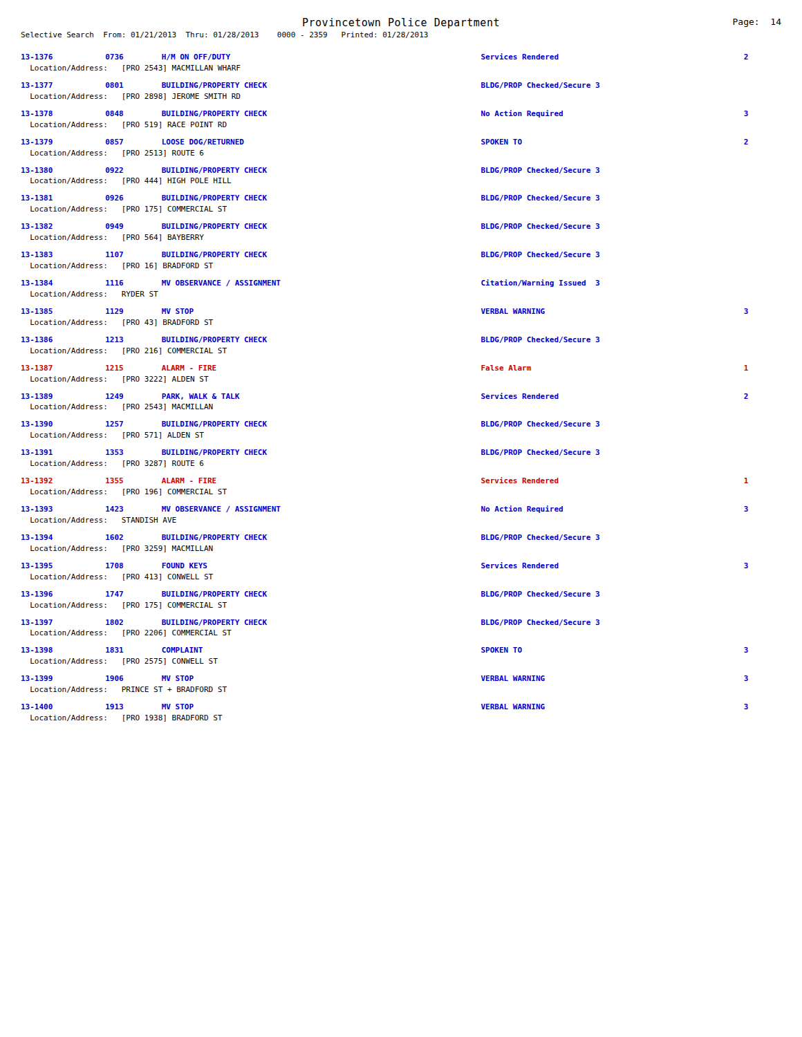Provincetown Police Department
Page: 14
Selective Search From: 01/21/2013 Thru: 01/28/2013 0000 - 2359 Printed: 01/28/2013
| 13-1376 | 0736 | H/M ON OFF/DUTY | Services Rendered | 2 |
| Location/Address: [PRO 2543] MACMILLAN WHARF |
| 13-1377 | 0801 | BUILDING/PROPERTY CHECK | BLDG/PROP Checked/Secure 3 | |
| Location/Address: [PRO 2898] JEROME SMITH RD |
| 13-1378 | 0848 | BUILDING/PROPERTY CHECK | No Action Required | 3 |
| Location/Address: [PRO 519] RACE POINT RD |
| 13-1379 | 0857 | LOOSE DOG/RETURNED | SPOKEN TO | 2 |
| Location/Address: [PRO 2513] ROUTE 6 |
| 13-1380 | 0922 | BUILDING/PROPERTY CHECK | BLDG/PROP Checked/Secure 3 | |
| Location/Address: [PRO 444] HIGH POLE HILL |
| 13-1381 | 0926 | BUILDING/PROPERTY CHECK | BLDG/PROP Checked/Secure 3 | |
| Location/Address: [PRO 175] COMMERCIAL ST |
| 13-1382 | 0949 | BUILDING/PROPERTY CHECK | BLDG/PROP Checked/Secure 3 | |
| Location/Address: [PRO 564] BAYBERRY |
| 13-1383 | 1107 | BUILDING/PROPERTY CHECK | BLDG/PROP Checked/Secure 3 | |
| Location/Address: [PRO 16] BRADFORD ST |
| 13-1384 | 1116 | MV OBSERVANCE / ASSIGNMENT | Citation/Warning Issued 3 | |
| Location/Address: RYDER ST |
| 13-1385 | 1129 | MV STOP | VERBAL WARNING | 3 |
| Location/Address: [PRO 43] BRADFORD ST |
| 13-1386 | 1213 | BUILDING/PROPERTY CHECK | BLDG/PROP Checked/Secure 3 | |
| Location/Address: [PRO 216] COMMERCIAL ST |
| 13-1387 | 1215 | ALARM - FIRE | False Alarm | 1 |
| Location/Address: [PRO 3222] ALDEN ST |
| 13-1389 | 1249 | PARK, WALK & TALK | Services Rendered | 2 |
| Location/Address: [PRO 2543] MACMILLAN |
| 13-1390 | 1257 | BUILDING/PROPERTY CHECK | BLDG/PROP Checked/Secure 3 | |
| Location/Address: [PRO 571] ALDEN ST |
| 13-1391 | 1353 | BUILDING/PROPERTY CHECK | BLDG/PROP Checked/Secure 3 | |
| Location/Address: [PRO 3287] ROUTE 6 |
| 13-1392 | 1355 | ALARM - FIRE | Services Rendered | 1 |
| Location/Address: [PRO 196] COMMERCIAL ST |
| 13-1393 | 1423 | MV OBSERVANCE / ASSIGNMENT | No Action Required | 3 |
| Location/Address: STANDISH AVE |
| 13-1394 | 1602 | BUILDING/PROPERTY CHECK | BLDG/PROP Checked/Secure 3 | |
| Location/Address: [PRO 3259] MACMILLAN |
| 13-1395 | 1708 | FOUND KEYS | Services Rendered | 3 |
| Location/Address: [PRO 413] CONWELL ST |
| 13-1396 | 1747 | BUILDING/PROPERTY CHECK | BLDG/PROP Checked/Secure 3 | |
| Location/Address: [PRO 175] COMMERCIAL ST |
| 13-1397 | 1802 | BUILDING/PROPERTY CHECK | BLDG/PROP Checked/Secure 3 | |
| Location/Address: [PRO 2206] COMMERCIAL ST |
| 13-1398 | 1831 | COMPLAINT | SPOKEN TO | 3 |
| Location/Address: [PRO 2575] CONWELL ST |
| 13-1399 | 1906 | MV STOP | VERBAL WARNING | 3 |
| Location/Address: PRINCE ST + BRADFORD ST |
| 13-1400 | 1913 | MV STOP | VERBAL WARNING | 3 |
| Location/Address: [PRO 1938] BRADFORD ST |